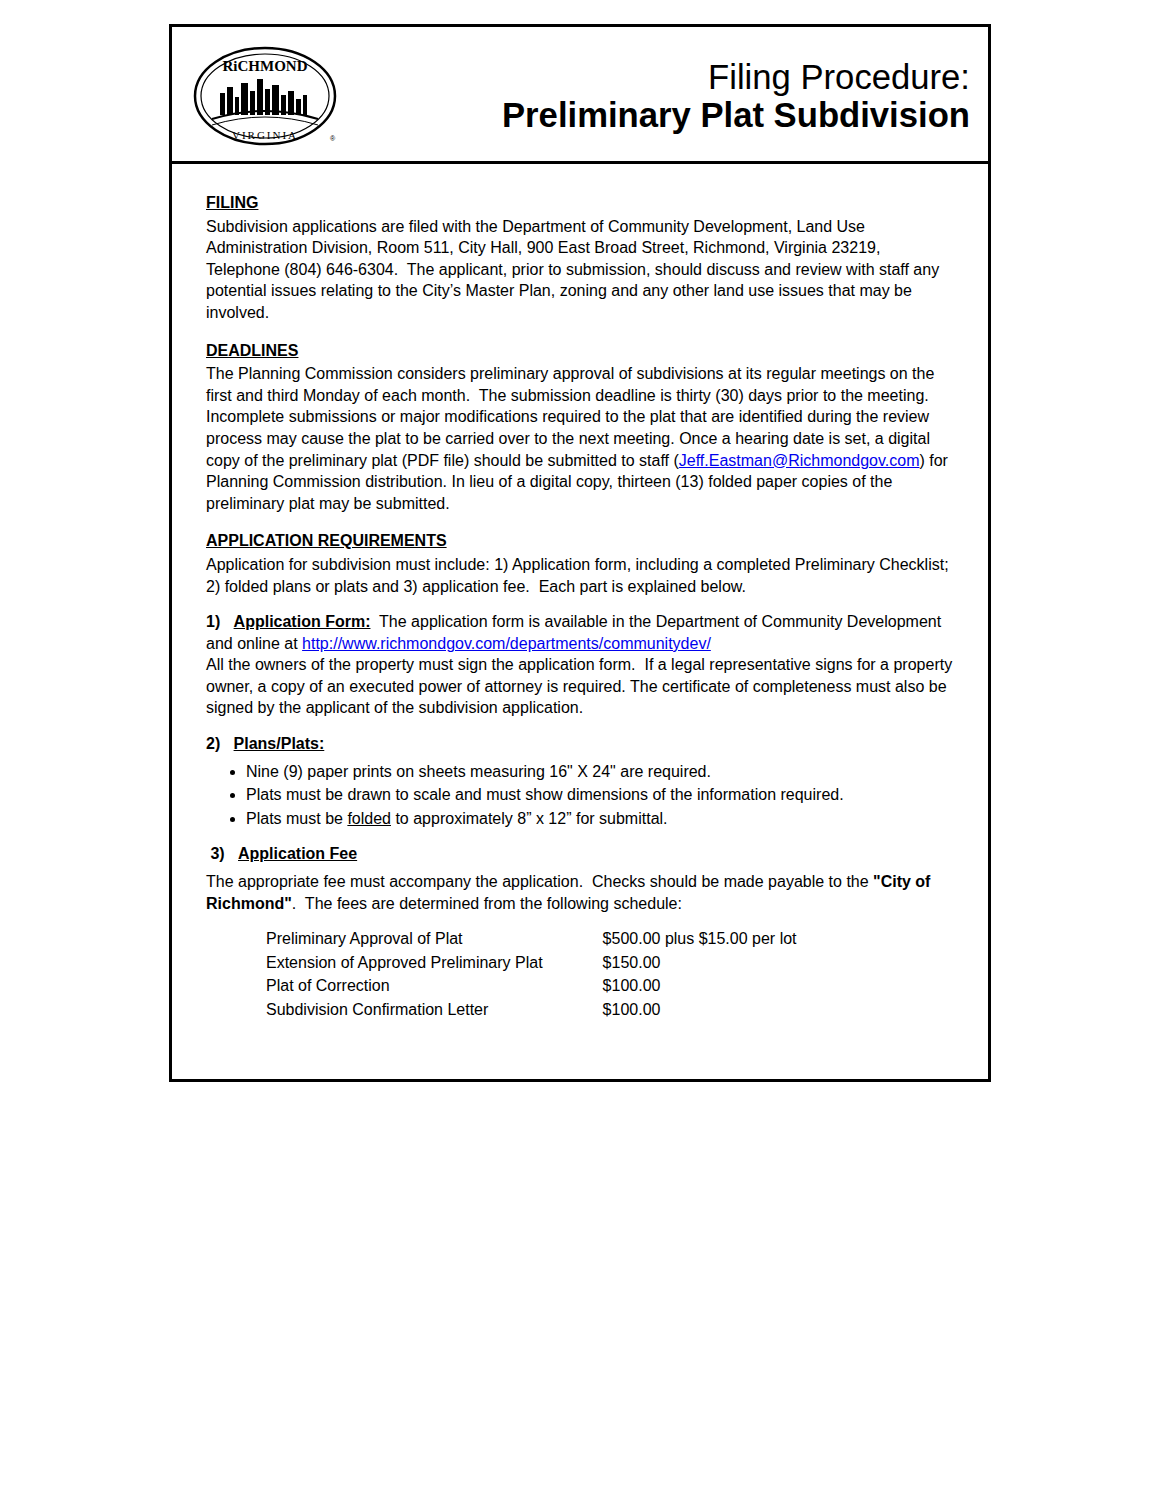RiCHMOND VIRGINIA ®
Filing Procedure:
Preliminary Plat Subdivision
FILING
Subdivision applications are filed with the Department of Community Development, Land Use Administration Division, Room 511, City Hall, 900 East Broad Street, Richmond, Virginia 23219, Telephone (804) 646-6304. The applicant, prior to submission, should discuss and review with staff any potential issues relating to the City’s Master Plan, zoning and any other land use issues that may be involved.
DEADLINES
The Planning Commission considers preliminary approval of subdivisions at its regular meetings on the first and third Monday of each month. The submission deadline is thirty (30) days prior to the meeting. Incomplete submissions or major modifications required to the plat that are identified during the review process may cause the plat to be carried over to the next meeting. Once a hearing date is set, a digital copy of the preliminary plat (PDF file) should be submitted to staff (Jeff.Eastman@Richmondgov.com) for Planning Commission distribution. In lieu of a digital copy, thirteen (13) folded paper copies of the preliminary plat may be submitted.
APPLICATION REQUIREMENTS
Application for subdivision must include: 1) Application form, including a completed Preliminary Checklist; 2) folded plans or plats and 3) application fee. Each part is explained below.
1) Application Form: The application form is available in the Department of Community Development and online at http://www.richmondgov.com/departments/communitydev/
All the owners of the property must sign the application form. If a legal representative signs for a property owner, a copy of an executed power of attorney is required. The certificate of completeness must also be signed by the applicant of the subdivision application.
2) Plans/Plats:
Nine (9) paper prints on sheets measuring 16" X 24" are required.
Plats must be drawn to scale and must show dimensions of the information required.
Plats must be folded to approximately 8” x 12” for submittal.
3) Application Fee
The appropriate fee must accompany the application. Checks should be made payable to the "City of Richmond". The fees are determined from the following schedule:
| Preliminary Approval of Plat | $500.00 plus $15.00 per lot |
| Extension of Approved Preliminary Plat | $150.00 |
| Plat of Correction | $100.00 |
| Subdivision Confirmation Letter | $100.00 |